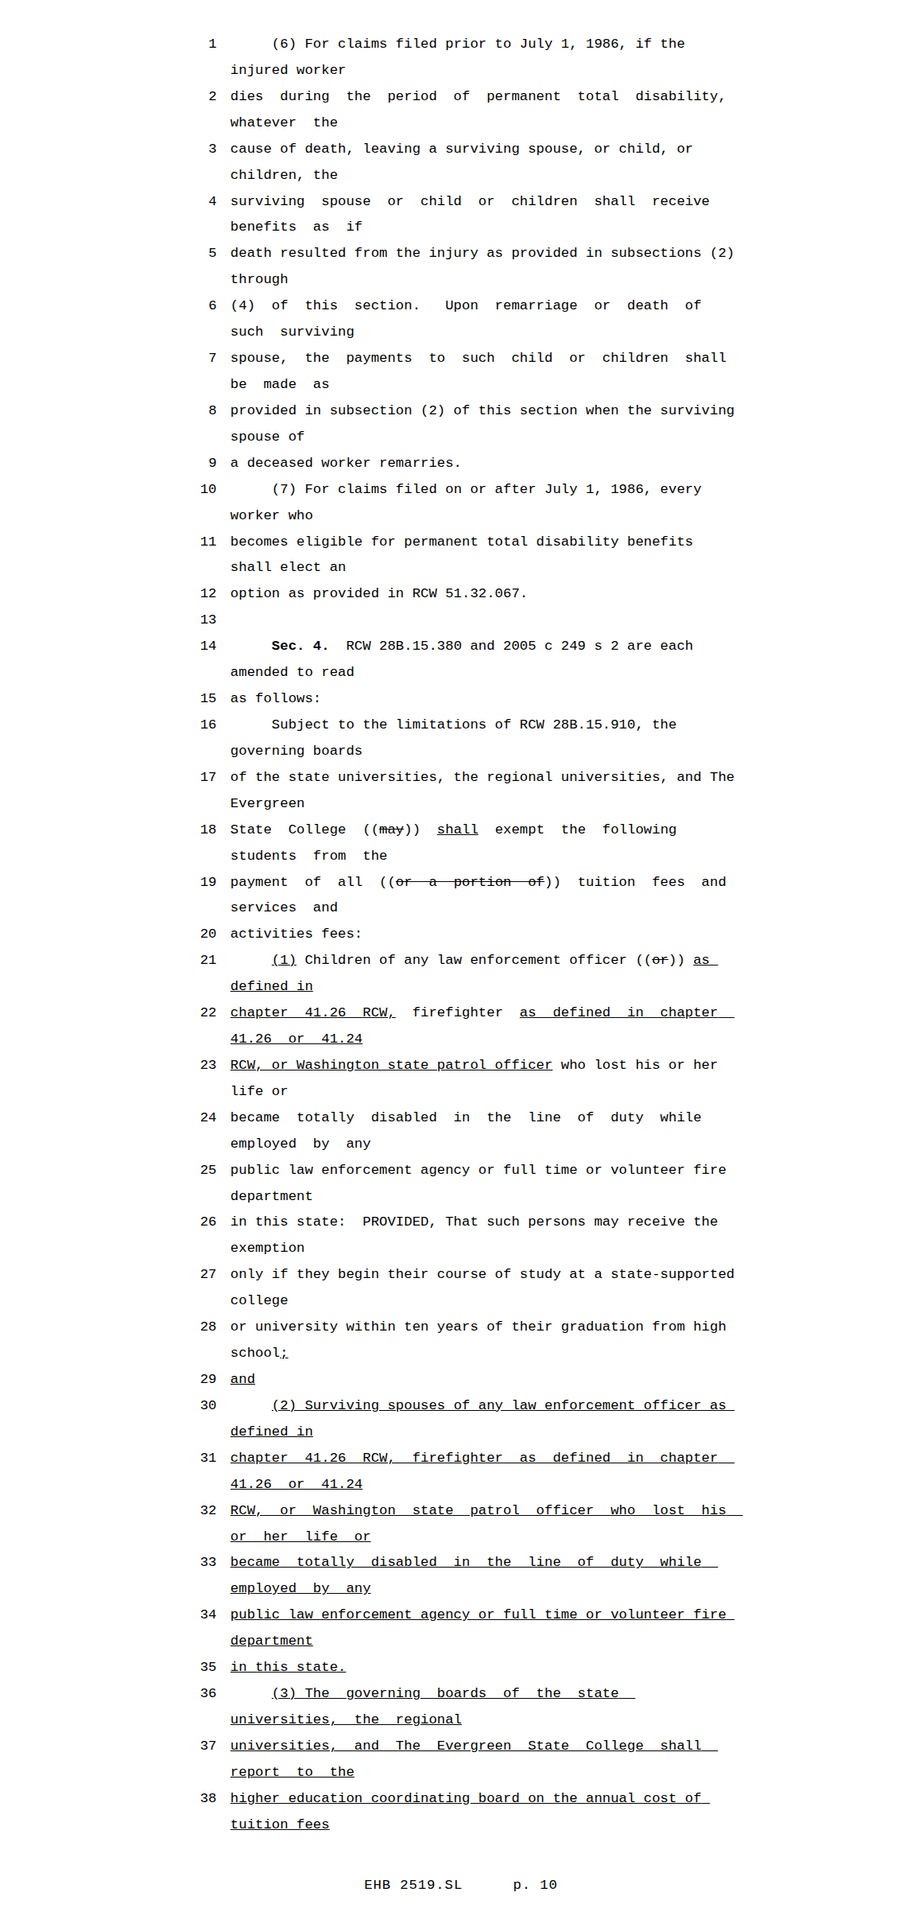(6) For claims filed prior to July 1, 1986, if the injured worker
dies during the period of permanent total disability, whatever the
cause of death, leaving a surviving spouse, or child, or children, the
surviving spouse or child or children shall receive benefits as if
death resulted from the injury as provided in subsections (2) through
(4) of this section. Upon remarriage or death of such surviving
spouse, the payments to such child or children shall be made as
provided in subsection (2) of this section when the surviving spouse of
a deceased worker remarries.
(7) For claims filed on or after July 1, 1986, every worker who
becomes eligible for permanent total disability benefits shall elect an
option as provided in RCW 51.32.067.
Sec. 4. RCW 28B.15.380 and 2005 c 249 s 2 are each amended to read
as follows:
Subject to the limitations of RCW 28B.15.910, the governing boards
of the state universities, the regional universities, and The Evergreen
State College ((may)) shall exempt the following students from the
payment of all ((or a portion of)) tuition fees and services and
activities fees:
(1) Children of any law enforcement officer ((or)) as defined in
chapter 41.26 RCW, firefighter as defined in chapter 41.26 or 41.24
RCW, or Washington state patrol officer who lost his or her life or
became totally disabled in the line of duty while employed by any
public law enforcement agency or full time or volunteer fire department
in this state: PROVIDED, That such persons may receive the exemption
only if they begin their course of study at a state-supported college
or university within ten years of their graduation from high school;
and
(2) Surviving spouses of any law enforcement officer as defined in
chapter 41.26 RCW, firefighter as defined in chapter 41.26 or 41.24
RCW, or Washington state patrol officer who lost his or her life or
became totally disabled in the line of duty while employed by any
public law enforcement agency or full time or volunteer fire department
in this state.
(3) The governing boards of the state universities, the regional
universities, and The Evergreen State College shall report to the
higher education coordinating board on the annual cost of tuition fees
EHB 2519.SL p. 10